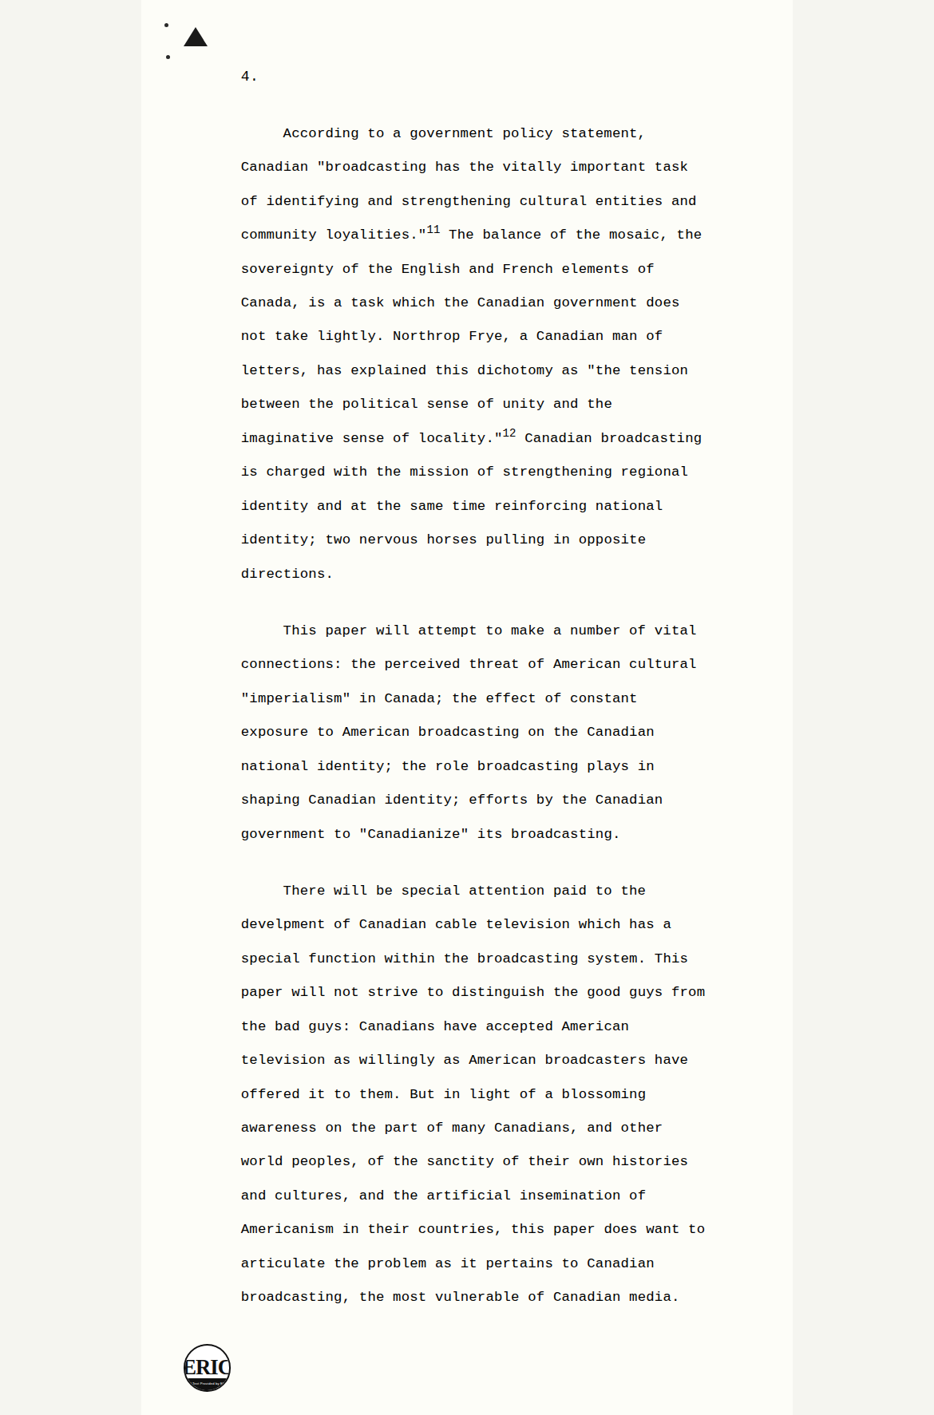4.
According to a government policy statement, Canadian "broadcasting has the vitally important task of identifying and strengthening cultural entities and community loyalities."11 The balance of the mosaic, the sovereignty of the English and French elements of Canada, is a task which the Canadian government does not take lightly. Northrop Frye, a Canadian man of letters, has explained this dichotomy as "the tension between the political sense of unity and the imaginative sense of locality."12 Canadian broadcasting is charged with the mission of strengthening regional identity and at the same time reinforcing national identity; two nervous horses pulling in opposite directions.
This paper will attempt to make a number of vital connections: the perceived threat of American cultural "imperialism" in Canada; the effect of constant exposure to American broadcasting on the Canadian national identity; the role broadcasting plays in shaping Canadian identity; efforts by the Canadian government to "Canadianize" its broadcasting.
There will be special attention paid to the develpment of Canadian cable television which has a special function within the broadcasting system. This paper will not strive to distinguish the good guys from the bad guys: Canadians have accepted American television as willingly as American broadcasters have offered it to them. But in light of a blossoming awareness on the part of many Canadians, and other world peoples, of the sanctity of their own histories and cultures, and the artificial insemination of Americanism in their countries, this paper does want to articulate the problem as it pertains to Canadian broadcasting, the most vulnerable of Canadian media.
ERIC
Full Text Provided by ERIC